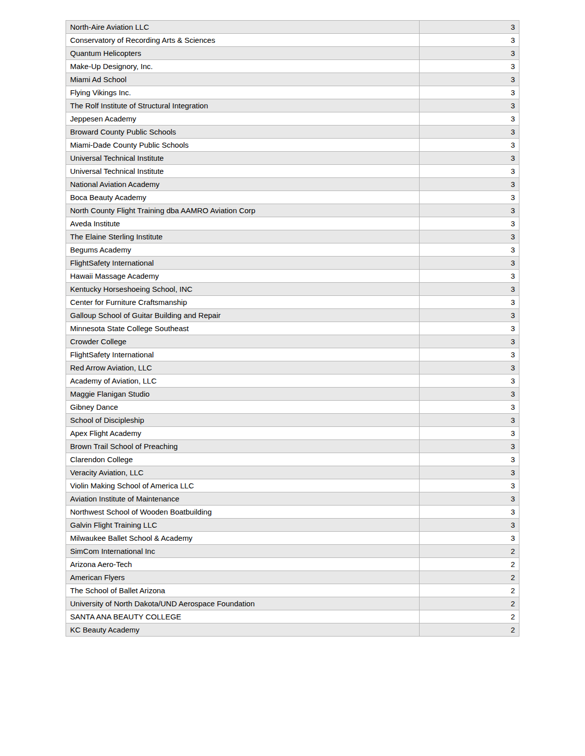| North-Aire Aviation LLC | 3 |
| Conservatory of Recording Arts & Sciences | 3 |
| Quantum Helicopters | 3 |
| Make-Up Designory, Inc. | 3 |
| Miami Ad School | 3 |
| Flying Vikings Inc. | 3 |
| The Rolf Institute of Structural Integration | 3 |
| Jeppesen Academy | 3 |
| Broward County Public Schools | 3 |
| Miami-Dade County Public Schools | 3 |
| Universal Technical Institute | 3 |
| Universal Technical Institute | 3 |
| National Aviation Academy | 3 |
| Boca Beauty Academy | 3 |
| North County Flight Training dba AAMRO Aviation Corp | 3 |
| Aveda Institute | 3 |
| The Elaine Sterling Institute | 3 |
| Begums Academy | 3 |
| FlightSafety International | 3 |
| Hawaii Massage Academy | 3 |
| Kentucky Horseshoeing School, INC | 3 |
| Center for Furniture Craftsmanship | 3 |
| Galloup School of Guitar Building and Repair | 3 |
| Minnesota State College Southeast | 3 |
| Crowder College | 3 |
| FlightSafety International | 3 |
| Red Arrow Aviation, LLC | 3 |
| Academy of Aviation, LLC | 3 |
| Maggie Flanigan Studio | 3 |
| Gibney Dance | 3 |
| School of Discipleship | 3 |
| Apex Flight Academy | 3 |
| Brown Trail School of Preaching | 3 |
| Clarendon College | 3 |
| Veracity Aviation, LLC | 3 |
| Violin Making School of America LLC | 3 |
| Aviation Institute of Maintenance | 3 |
| Northwest School of Wooden Boatbuilding | 3 |
| Galvin Flight Training LLC | 3 |
| Milwaukee Ballet School & Academy | 3 |
| SimCom International Inc | 2 |
| Arizona Aero-Tech | 2 |
| American Flyers | 2 |
| The School of Ballet Arizona | 2 |
| University of North Dakota/UND Aerospace Foundation | 2 |
| SANTA ANA BEAUTY COLLEGE | 2 |
| KC Beauty Academy | 2 |